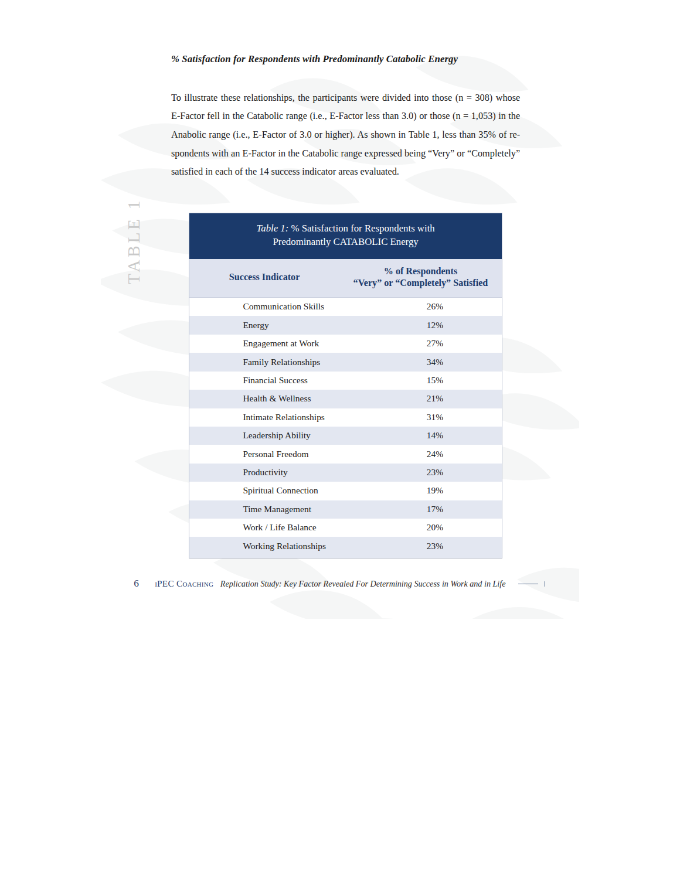TABLE 1
% Satisfaction for Respondents with Predominantly Catabolic Energy
To illustrate these relationships, the participants were divided into those (n = 308) whose E-Factor fell in the Catabolic range (i.e., E-Factor less than 3.0) or those (n = 1,053) in the Anabolic range (i.e., E-Factor of 3.0 or higher). As shown in Table 1, less than 35% of respondents with an E-Factor in the Catabolic range expressed being “Very” or “Completely” satisfied in each of the 14 success indicator areas evaluated.
Table 1: % Satisfaction for Respondents with Predominantly CATABOLIC Energy
| Success Indicator | % of Respondents “Very” or “Completely” Satisfied |
| --- | --- |
| Communication Skills | 26% |
| Energy | 12% |
| Engagement at Work | 27% |
| Family Relationships | 34% |
| Financial Success | 15% |
| Health & Wellness | 21% |
| Intimate Relationships | 31% |
| Leadership Ability | 14% |
| Personal Freedom | 24% |
| Productivity | 23% |
| Spiritual Connection | 19% |
| Time Management | 17% |
| Work / Life Balance | 20% |
| Working Relationships | 23% |
6
iPEC Coaching
Replication Study: Key Factor Revealed For Determining Success in Work and in Life